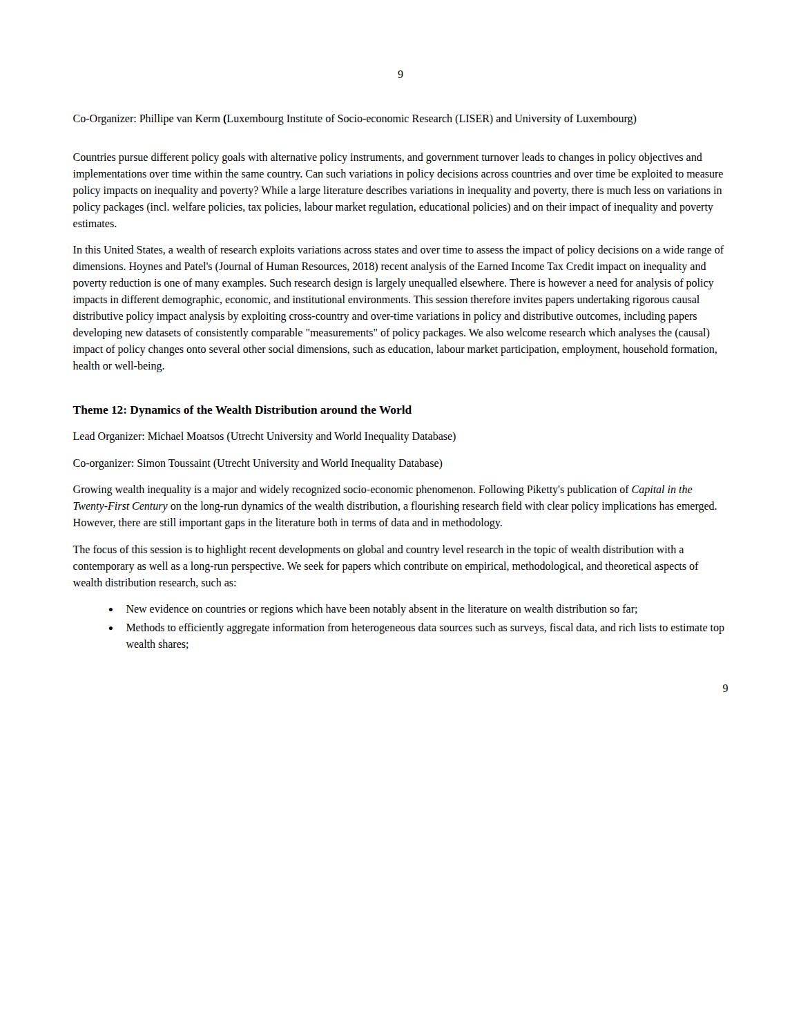9
Co-Organizer: Phillipe van Kerm (Luxembourg Institute of Socio-economic Research (LISER) and University of Luxembourg)
Countries pursue different policy goals with alternative policy instruments, and government turnover leads to changes in policy objectives and implementations over time within the same country. Can such variations in policy decisions across countries and over time be exploited to measure policy impacts on inequality and poverty? While a large literature describes variations in inequality and poverty, there is much less on variations in policy packages (incl. welfare policies, tax policies, labour market regulation, educational policies) and on their impact of inequality and poverty estimates.
In this United States, a wealth of research exploits variations across states and over time to assess the impact of policy decisions on a wide range of dimensions. Hoynes and Patel's (Journal of Human Resources, 2018) recent analysis of the Earned Income Tax Credit impact on inequality and poverty reduction is one of many examples. Such research design is largely unequalled elsewhere. There is however a need for analysis of policy impacts in different demographic, economic, and institutional environments. This session therefore invites papers undertaking rigorous causal distributive policy impact analysis by exploiting cross-country and over-time variations in policy and distributive outcomes, including papers developing new datasets of consistently comparable "measurements" of policy packages. We also welcome research which analyses the (causal) impact of policy changes onto several other social dimensions, such as education, labour market participation, employment, household formation, health or well-being.
Theme 12: Dynamics of the Wealth Distribution around the World
Lead Organizer: Michael Moatsos (Utrecht University and World Inequality Database)
Co-organizer: Simon Toussaint (Utrecht University and World Inequality Database)
Growing wealth inequality is a major and widely recognized socio-economic phenomenon. Following Piketty's publication of Capital in the Twenty-First Century on the long-run dynamics of the wealth distribution, a flourishing research field with clear policy implications has emerged. However, there are still important gaps in the literature both in terms of data and in methodology.
The focus of this session is to highlight recent developments on global and country level research in the topic of wealth distribution with a contemporary as well as a long-run perspective. We seek for papers which contribute on empirical, methodological, and theoretical aspects of wealth distribution research, such as:
New evidence on countries or regions which have been notably absent in the literature on wealth distribution so far;
Methods to efficiently aggregate information from heterogeneous data sources such as surveys, fiscal data, and rich lists to estimate top wealth shares;
9